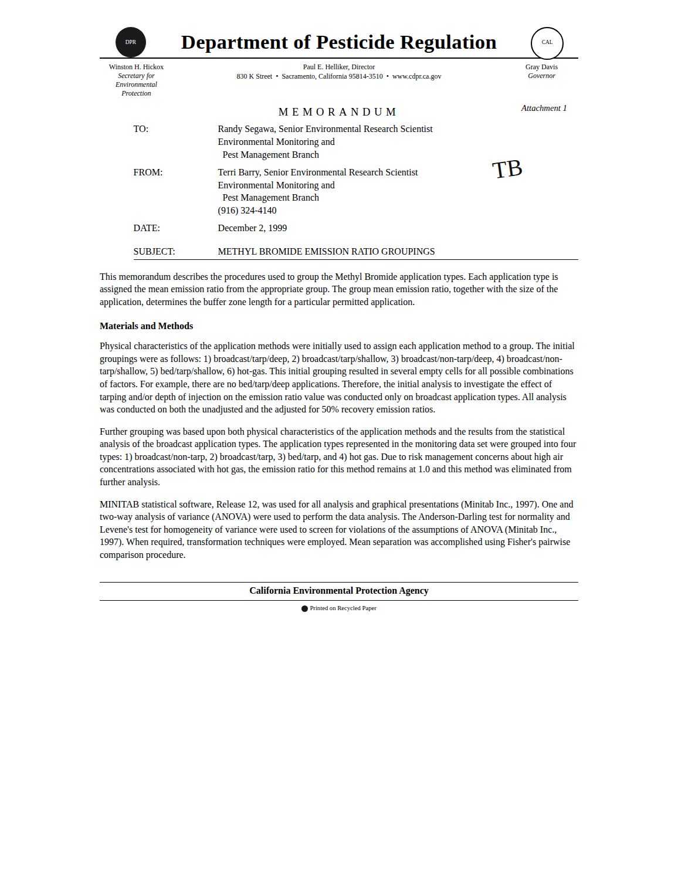DPR
CAL
Department of Pesticide Regulation
Winston H. Hickox
Secretary for
Environmental
Protection
Paul E. Helliker, Director
830 K Street • Sacramento, California 95814-3510 • www.cdpr.ca.gov
Gray Davis
Governor
MEMORANDUM
Attachment 1
| TO: | Randy Segawa, Senior Environmental Research Scientist Environmental Monitoring and Pest Management Branch |
| FROM: | Terri Barry, Senior Environmental Research Scientist Environmental Monitoring and Pest Management Branch (916) 324-4140 TB |
| DATE: | December 2, 1999 |
SUBJECT:
Methyl Bromide Emission Ratio Groupings
This memorandum describes the procedures used to group the Methyl Bromide application types. Each application type is assigned the mean emission ratio from the appropriate group. The group mean emission ratio, together with the size of the application, determines the buffer zone length for a particular permitted application.
Materials and Methods
Physical characteristics of the application methods were initially used to assign each application method to a group. The initial groupings were as follows: 1) broadcast/tarp/deep, 2) broadcast/tarp/shallow, 3) broadcast/non-tarp/deep, 4) broadcast/non-tarp/shallow, 5) bed/tarp/shallow, 6) hot-gas. This initial grouping resulted in several empty cells for all possible combinations of factors. For example, there are no bed/tarp/deep applications. Therefore, the initial analysis to investigate the effect of tarping and/or depth of injection on the emission ratio value was conducted only on broadcast application types. All analysis was conducted on both the unadjusted and the adjusted for 50% recovery emission ratios.
Further grouping was based upon both physical characteristics of the application methods and the results from the statistical analysis of the broadcast application types. The application types represented in the monitoring data set were grouped into four types: 1) broadcast/non-tarp, 2) broadcast/tarp, 3) bed/tarp, and 4) hot gas. Due to risk management concerns about high air concentrations associated with hot gas, the emission ratio for this method remains at 1.0 and this method was eliminated from further analysis.
MINITAB statistical software, Release 12, was used for all analysis and graphical presentations (Minitab Inc., 1997). One and two-way analysis of variance (ANOVA) were used to perform the data analysis. The Anderson-Darling test for normality and Levene's test for homogeneity of variance were used to screen for violations of the assumptions of ANOVA (Minitab Inc., 1997). When required, transformation techniques were employed. Mean separation was accomplished using Fisher's pairwise comparison procedure.
California Environmental Protection Agency
Printed on Recycled Paper